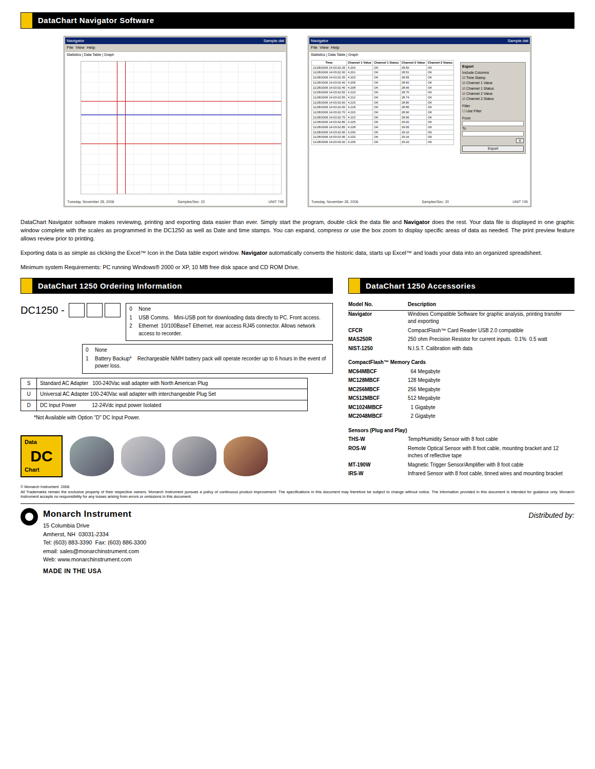DataChart Navigator Software
Navigator Sample.dat
File View Help
Statistics | Data Table | Graph
Tuesday, November 28, 2006 Samples/Sec: 20 UNIT 745
Navigator Sample.dat
File View Help
Statistics | Data Table | Graph
| Time | Channel 1 Value | Channel 1 Status | Channel 2 Value | Channel 2 Status |
| --- | --- | --- | --- | --- |
| 11/28/2006 14:03:02.25 | 4.200 | OK | 28.50 | OK |
| 11/28/2006 14:03:02.30 | 4.201 | OK | 28.51 | OK |
| 11/28/2006 14:03:02.35 | 4.203 | OK | 28.55 | OK |
| 11/28/2006 14:03:02.40 | 4.205 | OK | 28.60 | OK |
| 11/28/2006 14:03:02.45 | 4.208 | OK | 28.66 | OK |
| 11/28/2006 14:03:02.50 | 4.210 | OK | 28.70 | OK |
| 11/28/2006 14:03:02.55 | 4.212 | OK | 28.74 | OK |
| 11/28/2006 14:03:02.60 | 4.215 | OK | 28.80 | OK |
| 11/28/2006 14:03:02.65 | 4.218 | OK | 28.85 | OK |
| 11/28/2006 14:03:02.70 | 4.220 | OK | 28.90 | OK |
| 11/28/2006 14:03:02.75 | 4.223 | OK | 28.96 | OK |
| 11/28/2006 14:03:02.80 | 4.225 | OK | 29.00 | OK |
| 11/28/2006 14:03:02.85 | 4.228 | OK | 29.05 | OK |
| 11/28/2006 14:03:02.90 | 4.230 | OK | 29.10 | OK |
| 11/28/2006 14:03:02.95 | 4.233 | OK | 29.16 | OK |
| 11/28/2006 14:03:03.00 | 4.235 | OK | 29.20 | OK |
Export
Include Columns
☑ Time Stamp
☑ Channel 1 Value
☑ Channel 1 Status
☑ Channel 2 Value
☑ Channel 2 Status
Filter
☐ Use Filter
From
To
X
Export
Tuesday, November 28, 2006 Samples/Sec: 20 UNIT 745
DataChart Navigator software makes reviewing, printing and exporting data easier than ever. Simply start the program, double click the data file and Navigator does the rest. Your data file is displayed in one graphic window complete with the scales as programmed in the DC1250 as well as Date and time stamps. You can expand, compress or use the box zoom to display specific areas of data as needed. The print preview feature allows review prior to printing.
Exporting data is as simple as clicking the Excel™ Icon in the Data table export window. Navigator automatically converts the historic data, starts up Excel™ and loads your data into an organized spreadsheet.
Minimum system Requirements: PC running Windows® 2000 or XP, 10 MB free disk space and CD ROM Drive.
DataChart 1250 Ordering Information
DC1250 -
| 0 | None |
| 1 | USB Comms. Mini-USB port for downloading data directly to PC. Front access. |
| 2 | Ethernet 10/100BaseT Ethernet, rear access RJ45 connector. Allows network access to recorder. |
| 0 | None |
| 1 | Battery Backup* Rechargeable NiMH battery pack will operate recorder up to 6 hours in the event of power loss. |
| S | Standard AC Adapter 100-240Vac wall adapter with North American Plug |
| U | Universal AC Adapter 100-240Vac wall adapter with interchangeable Plug Set |
| D | DC Input Power 12-24Vdc input power Isolated |
*Not Available with Option “D” DC Input Power.
Data DC Chart
DataChart 1250 Accessories
| Model No. | Description |
| Navigator | Windows Compatible Software for graphic analysis, printing transfer and exporting |
| CFCR | CompactFlash™ Card Reader USB 2.0 compatible |
| MAS250R | 250 ohm Precision Resistor for current inputs. 0.1% 0.5 watt |
| NIST-1250 | N.I.S.T. Calibration with data |
| CompactFlash™ Memory Cards |
| MC64MBCF | 64 Megabyte |
| MC128MBCF | 128 Megabyte |
| MC256MBCF | 256 Megabyte |
| MC512MBCF | 512 Megabyte |
| MC1024MBCF | 1 Gigabyte |
| MC2048MBCF | 2 Gigabyte |
| Sensors (Plug and Play) |
| THS-W | Temp/Humidity Sensor with 8 foot cable |
| ROS-W | Remote Optical Sensor with 8 foot cable, mounting bracket and 12 inches of reflective tape |
| MT-190W | Magnetic Trigger Sensor/Amplifier with 8 foot cable |
| IRS-W | Infrared Sensor with 8 foot cable, tinned wires and mounting bracket |
© Monarch Instrument 2006
All Trademarks remain the exclusive property of their respective owners. Monarch Instrument pursues a policy of continuous product improvement. The specifications in this document may therefore be subject to change without notice. The information provided in this document is intended for guidance only. Monarch Instrument accepts no responsibility for any losses arising from errors or omissions in this document.
Monarch Instrument
15 Columbia Drive
Amherst, NH 03031-2334
Tel: (603) 883-3390 Fax: (603) 886-3300
email: sales@monarchinstrument.com
Web: www.monarchinstrument.com
MADE IN THE USA
Distributed by: